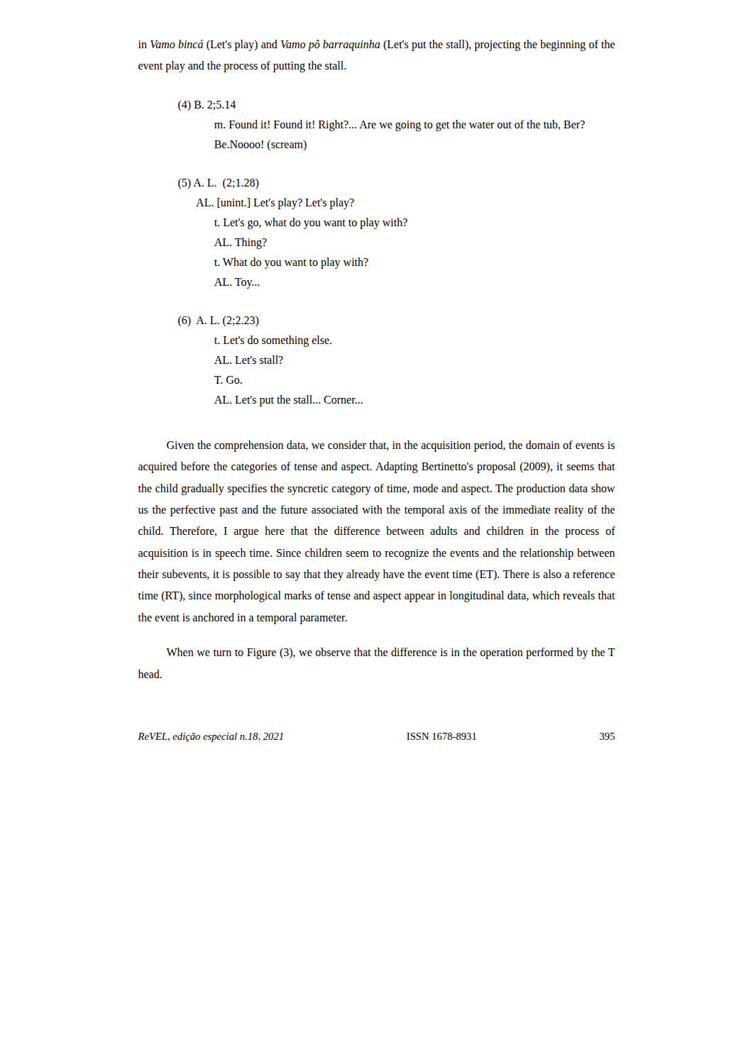in Vamo bincá (Let's play) and Vamo pô barraquinha (Let's put the stall), projecting the beginning of the event play and the process of putting the stall.
(4) B. 2;5.14
m. Found it! Found it! Right?... Are we going to get the water out of the tub, Ber?
Be.Noooo! (scream)
(5) A. L. (2;1.28)
AL. [unint.] Let's play? Let's play?
t. Let's go, what do you want to play with?
AL. Thing?
t. What do you want to play with?
AL. Toy...
(6) A. L. (2;2.23)
t. Let's do something else.
AL. Let's stall?
T. Go.
AL. Let's put the stall... Corner...
Given the comprehension data, we consider that, in the acquisition period, the domain of events is acquired before the categories of tense and aspect. Adapting Bertinetto's proposal (2009), it seems that the child gradually specifies the syncretic category of time, mode and aspect. The production data show us the perfective past and the future associated with the temporal axis of the immediate reality of the child. Therefore, I argue here that the difference between adults and children in the process of acquisition is in speech time. Since children seem to recognize the events and the relationship between their subevents, it is possible to say that they already have the event time (ET). There is also a reference time (RT), since morphological marks of tense and aspect appear in longitudinal data, which reveals that the event is anchored in a temporal parameter.
When we turn to Figure (3), we observe that the difference is in the operation performed by the T head.
ReVEL, edição especial n.18, 2021 ISSN 1678-8931 395